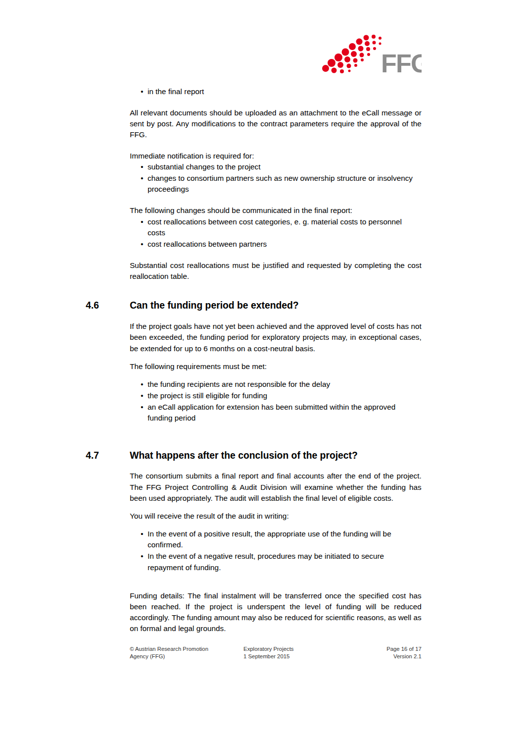F F G
in the final report
All relevant documents should be uploaded as an attachment to the eCall message or sent by post. Any modifications to the contract parameters require the approval of the FFG.
Immediate notification is required for:
substantial changes to the project
changes to consortium partners such as new ownership structure or insolvency proceedings
The following changes should be communicated in the final report:
cost reallocations between cost categories, e. g. material costs to personnel costs
cost reallocations between partners
Substantial cost reallocations must be justified and requested by completing the cost reallocation table.
4.6 Can the funding period be extended?
If the project goals have not yet been achieved and the approved level of costs has not been exceeded, the funding period for exploratory projects may, in exceptional cases, be extended for up to 6 months on a cost-neutral basis.
The following requirements must be met:
the funding recipients are not responsible for the delay
the project is still eligible for funding
an eCall application for extension has been submitted within the approved funding period
4.7 What happens after the conclusion of the project?
The consortium submits a final report and final accounts after the end of the project. The FFG Project Controlling & Audit Division will examine whether the funding has been used appropriately. The audit will establish the final level of eligible costs.
You will receive the result of the audit in writing:
In the event of a positive result, the appropriate use of the funding will be confirmed.
In the event of a negative result, procedures may be initiated to secure repayment of funding.
Funding details: The final instalment will be transferred once the specified cost has been reached. If the project is underspent the level of funding will be reduced accordingly. The funding amount may also be reduced for scientific reasons, as well as on formal and legal grounds.
© Austrian Research Promotion
Agency (FFG)
Exploratory Projects
1 September 2015
Page 16 of 17
Version 2.1